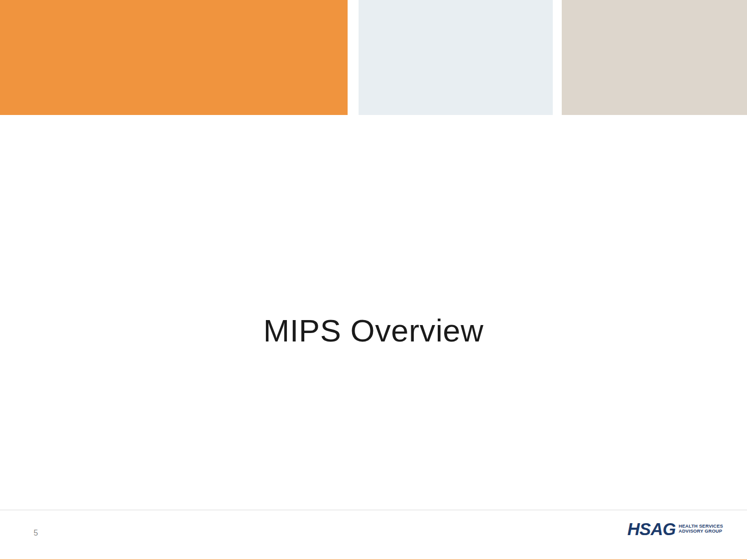MIPS Overview
5
HSAG
HEALTH SERVICES ADVISORY GROUP